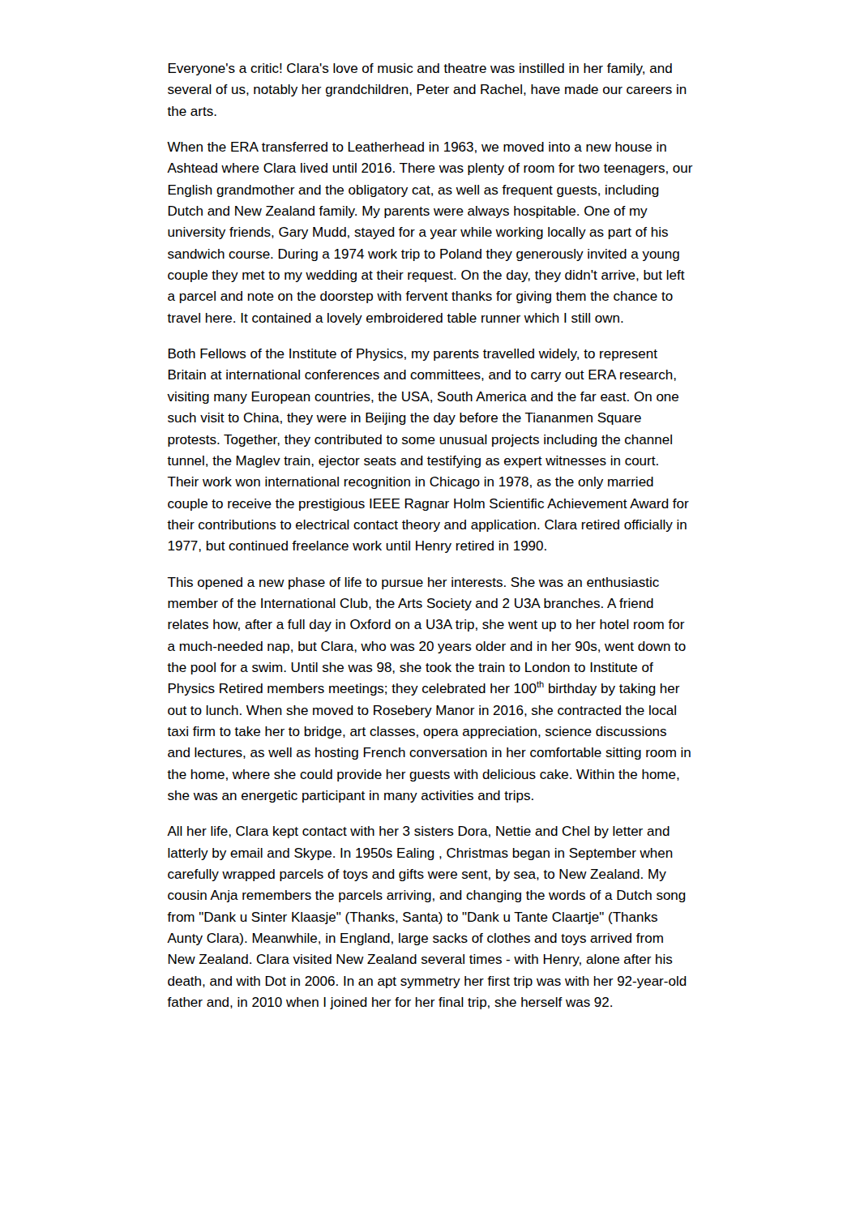Everyone's a critic! Clara's love of music and theatre was instilled in her family, and several of us, notably her grandchildren, Peter and Rachel, have made our careers in the arts.
When the ERA transferred to Leatherhead in 1963, we moved into a new house in Ashtead where Clara lived until 2016. There was plenty of room for two teenagers, our English grandmother and the obligatory cat, as well as frequent guests, including Dutch and New Zealand family. My parents were always hospitable. One of my university friends, Gary Mudd, stayed for a year while working locally as part of his sandwich course. During a 1974 work trip to Poland they generously invited a young couple they met to my wedding at their request. On the day, they didn't arrive, but left a parcel and note on the doorstep with fervent thanks for giving them the chance to travel here. It contained a lovely embroidered table runner which I still own.
Both Fellows of the Institute of Physics, my parents travelled widely, to represent Britain at international conferences and committees, and to carry out ERA research, visiting many European countries, the USA, South America and the far east. On one such visit to China, they were in Beijing the day before the Tiananmen Square protests. Together, they contributed to some unusual projects including the channel tunnel, the Maglev train, ejector seats and testifying as expert witnesses in court. Their work won international recognition in Chicago in 1978, as the only married couple to receive the prestigious IEEE Ragnar Holm Scientific Achievement Award for their contributions to electrical contact theory and application. Clara retired officially in 1977, but continued freelance work until Henry retired in 1990.
This opened a new phase of life to pursue her interests. She was an enthusiastic member of the International Club, the Arts Society and 2 U3A branches. A friend relates how, after a full day in Oxford on a U3A trip, she went up to her hotel room for a much-needed nap, but Clara, who was 20 years older and in her 90s, went down to the pool for a swim. Until she was 98, she took the train to London to Institute of Physics Retired members meetings; they celebrated her 100th birthday by taking her out to lunch. When she moved to Rosebery Manor in 2016, she contracted the local taxi firm to take her to bridge, art classes, opera appreciation, science discussions and lectures, as well as hosting French conversation in her comfortable sitting room in the home, where she could provide her guests with delicious cake. Within the home, she was an energetic participant in many activities and trips.
All her life, Clara kept contact with her 3 sisters Dora, Nettie and Chel by letter and latterly by email and Skype. In 1950s Ealing , Christmas began in September when carefully wrapped parcels of toys and gifts were sent, by sea, to New Zealand. My cousin Anja remembers the parcels arriving, and changing the words of a Dutch song from "Dank u Sinter Klaasje" (Thanks, Santa) to "Dank u Tante Claartje" (Thanks Aunty Clara). Meanwhile, in England, large sacks of clothes and toys arrived from New Zealand. Clara visited New Zealand several times - with Henry, alone after his death, and with Dot in 2006. In an apt symmetry her first trip was with her 92-year-old father and, in 2010 when I joined her for her final trip, she herself was 92.